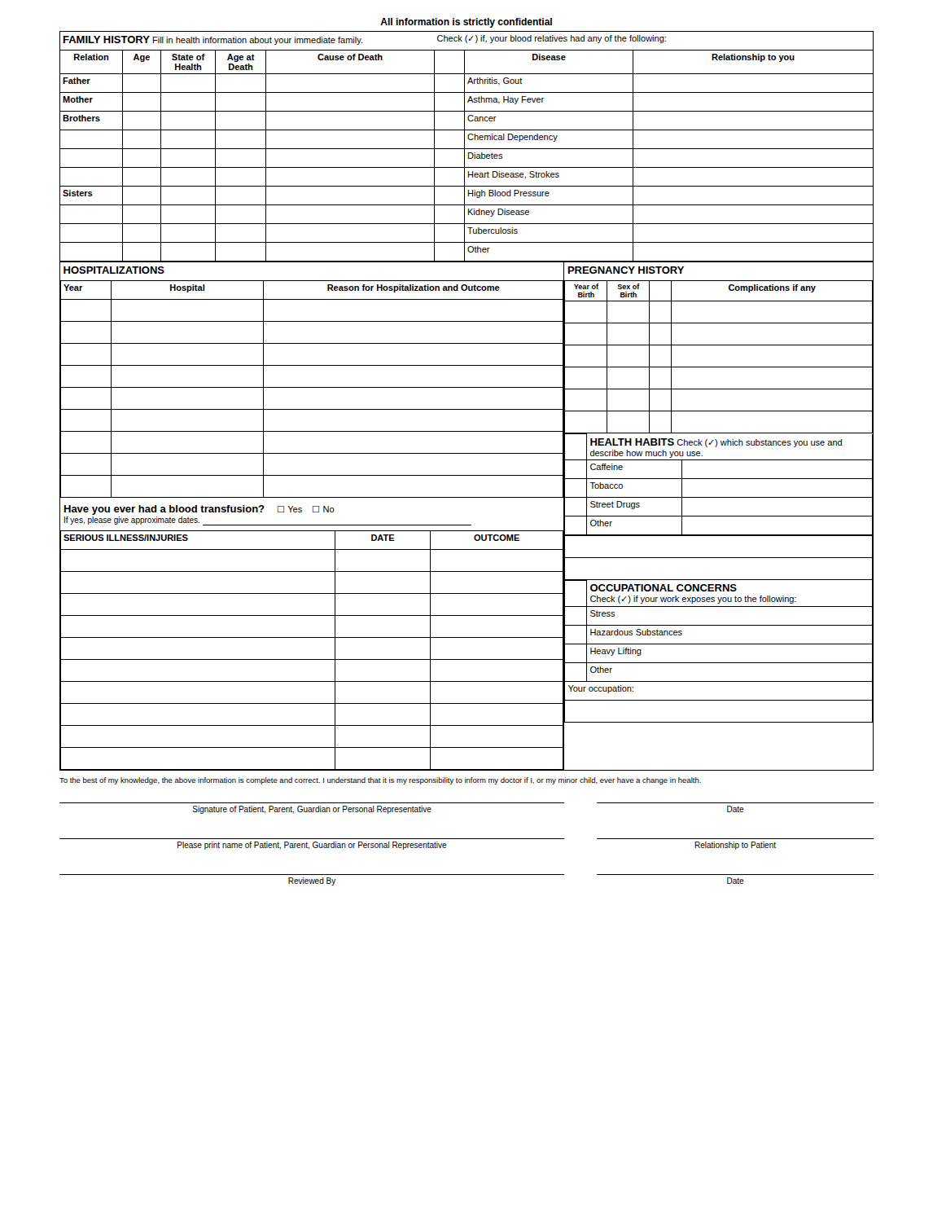All information is strictly confidential
| FAMILY HISTORY Fill in health information about your immediate family. | Check (✓) if, your blood relatives had any of the following: |
| Relation | Age | State of Health | Age at Death | Cause of Death | | Disease | Relationship to you |
| Father | | | | | | Arthritis, Gout | |
| Mother | | | | | | Asthma, Hay Fever | |
| Brothers | | | | | | Cancer | |
| | | | | | | Chemical Dependency | |
| | | | | | | Diabetes | |
| | | | | | | Heart Disease, Strokes | |
| Sisters | | | | | | High Blood Pressure | |
| | | | | | | Kidney Disease | |
| | | | | | | Tuberculosis | |
| | | | | | | Other | |
| / HOSPITALIZATIONS / / Year / Hospital / Reason for Hospitalization and Outcome / / Have you ever had a blood transfusion? ☐ Yes ☐ No If yes, please give approximate dates. / / SERIOUS ILLNESS/INJURIES / DATE / OUTCOME / | / PREGNANCY HISTORY / / Year of Birth / Sex of Birth / / Complications if any / / / HEALTH HABITS Check (✓) which substances you use and describe how much you use. / / / Caffeine / / / / Tobacco / / / / Street Drugs / / / / Other / / / / OCCUPATIONAL CONCERNS Check (✓) if your work exposes you to the following: / / / Stress / / / Hazardous Substances / / / Heavy Lifting / / / Other / / Your occupation: / |
To the best of my knowledge, the above information is complete and correct. I understand that it is my responsibility to inform my doctor if I, or my minor child, ever have a change in health.
| Signature of Patient, Parent, Guardian or Personal Representative | | Date |
| Please print name of Patient, Parent, Guardian or Personal Representative | | Relationship to Patient |
| Reviewed By | | Date |